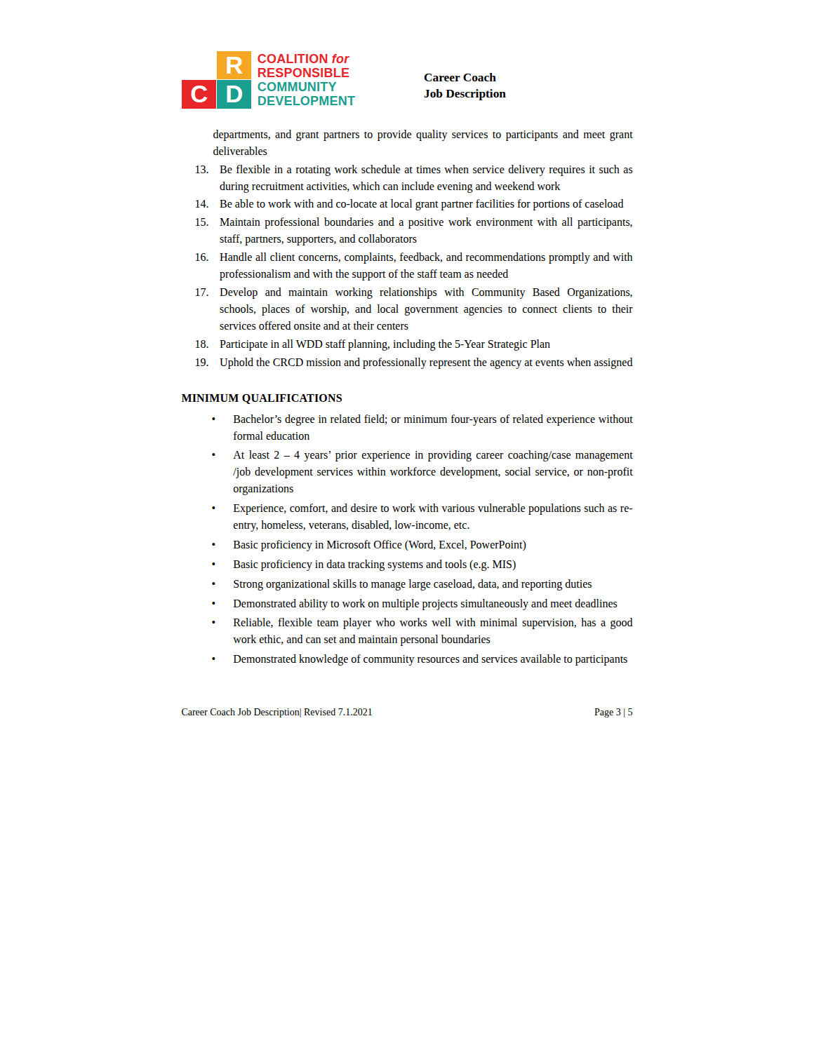| / C / R / / C / D / | COALITION for RESPONSIBLE COMMUNITY DEVELOPMENT |
Career Coach
Job Description
departments, and grant partners to provide quality services to participants and meet grant deliverables
Be flexible in a rotating work schedule at times when service delivery requires it such as during recruitment activities, which can include evening and weekend work
Be able to work with and co-locate at local grant partner facilities for portions of caseload
Maintain professional boundaries and a positive work environment with all participants, staff, partners, supporters, and collaborators
Handle all client concerns, complaints, feedback, and recommendations promptly and with professionalism and with the support of the staff team as needed
Develop and maintain working relationships with Community Based Organizations, schools, places of worship, and local government agencies to connect clients to their services offered onsite and at their centers
Participate in all WDD staff planning, including the 5-Year Strategic Plan
Uphold the CRCD mission and professionally represent the agency at events when assigned
MINIMUM QUALIFICATIONS
Bachelor’s degree in related field; or minimum four-years of related experience without formal education
At least 2 – 4 years’ prior experience in providing career coaching/case management /job development services within workforce development, social service, or non-profit organizations
Experience, comfort, and desire to work with various vulnerable populations such as re-entry, homeless, veterans, disabled, low-income, etc.
Basic proficiency in Microsoft Office (Word, Excel, PowerPoint)
Basic proficiency in data tracking systems and tools (e.g. MIS)
Strong organizational skills to manage large caseload, data, and reporting duties
Demonstrated ability to work on multiple projects simultaneously and meet deadlines
Reliable, flexible team player who works well with minimal supervision, has a good work ethic, and can set and maintain personal boundaries
Demonstrated knowledge of community resources and services available to participants
Career Coach Job Description| Revised 7.1.2021
Page 3 | 5